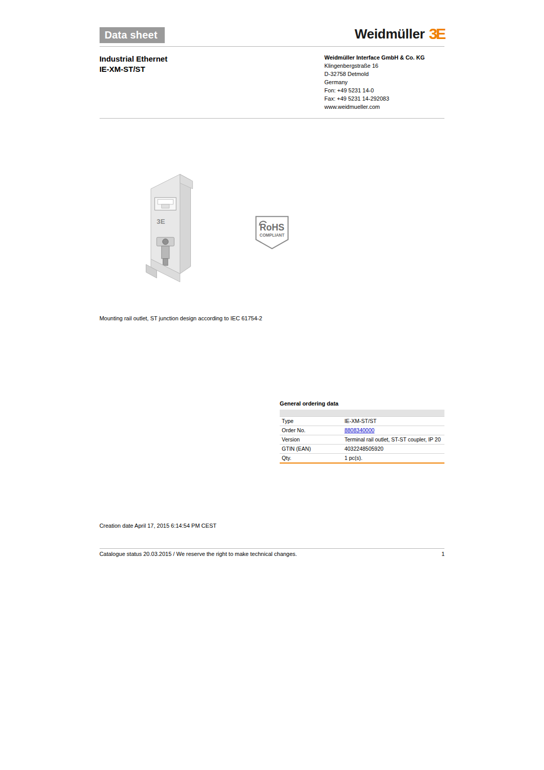Data sheet
Weidmüller 3E
Industrial Ethernet
IE-XM-ST/ST
Weidmüller Interface GmbH & Co. KG
Klingenbergstraße 16
D-32758 Detmold
Germany
Fon: +49 5231 14-0
Fax: +49 5231 14-292083
www.weidmueller.com
3E
RoHS COMPLIANT
Mounting rail outlet, ST junction design according to IEC 61754-2
General ordering data
| Type | IE-XM-ST/ST |
| Order No. | 8808340000 |
| Version | Terminal rail outlet, ST-ST coupler, IP 20 |
| GTIN (EAN) | 4032248505920 |
| Qty. | 1 pc(s). |
Creation date April 17, 2015 6:14:54 PM CEST
Catalogue status 20.03.2015 / We reserve the right to make technical changes. 1